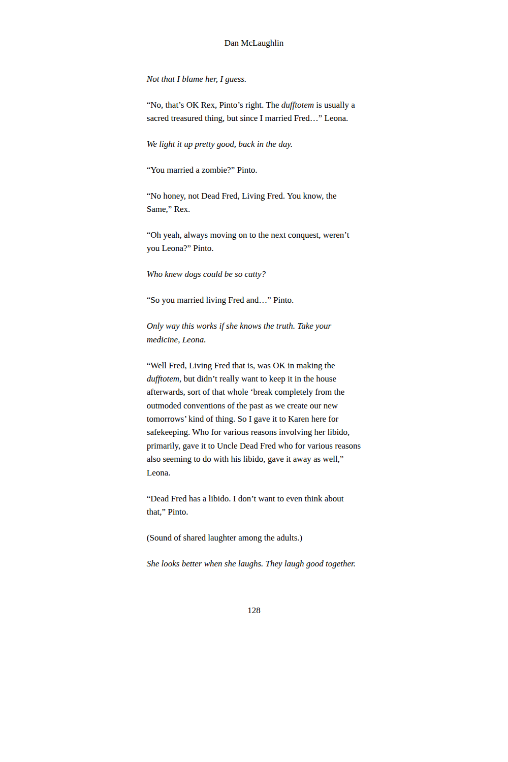Dan McLaughlin
Not that I blame her, I guess.
“No, that’s OK Rex, Pinto’s right. The dufftotem is usually a sacred treasured thing, but since I married Fred…” Leona.
We light it up pretty good, back in the day.
“You married a zombie?” Pinto.
“No honey, not Dead Fred, Living Fred. You know, the Same,” Rex.
“Oh yeah, always moving on to the next conquest, weren’t you Leona?” Pinto.
Who knew dogs could be so catty?
“So you married living Fred and…” Pinto.
Only way this works if she knows the truth. Take your medicine, Leona.
“Well Fred, Living Fred that is, was OK in making the dufftotem, but didn’t really want to keep it in the house afterwards, sort of that whole ‘break completely from the outmoded conventions of the past as we create our new tomorrows’ kind of thing. So I gave it to Karen here for safekeeping. Who for various reasons involving her libido, primarily, gave it to Uncle Dead Fred who for various reasons also seeming to do with his libido, gave it away as well,” Leona.
“Dead Fred has a libido. I don’t want to even think about that,” Pinto.
(Sound of shared laughter among the adults.)
She looks better when she laughs. They laugh good together.
128